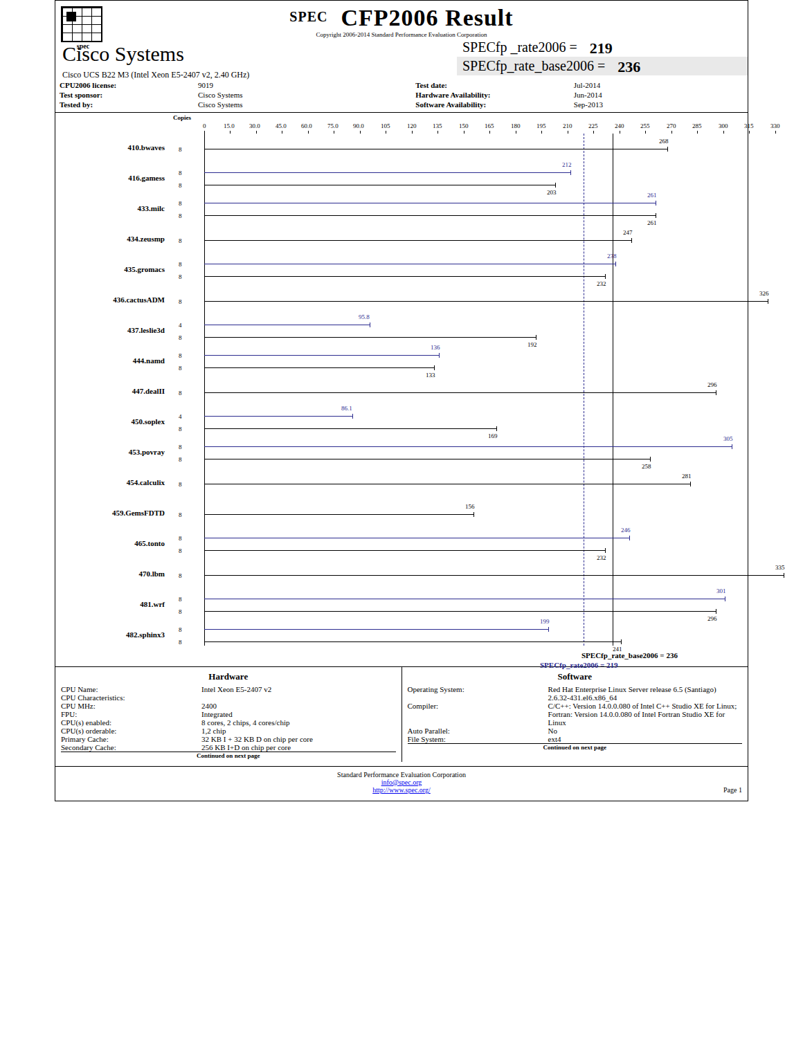spec
SPEC CFP2006 Result
Copyright 2006-2014 Standard Performance Evaluation Corporation
Cisco Systems
Cisco UCS B22 M3 (Intel Xeon E5-2407 v2, 2.40 GHz)
SPECfp _rate2006 = 219
SPECfp_rate_base2006 = 236
| CPU2006 license: | 9019 | Test date: | Jul-2014 |
| Test sponsor: | Cisco Systems | Hardware Availability: | Jun-2014 |
| Tested by: | Cisco Systems | Software Availability: | Sep-2013 |
Copies
0
15.0
30.0
45.0
60.0
75.0
90.0
105
120
135
150
165
180
195
210
225
240
255
270
285
300
315
330
410.bwaves
8
268
416.gamess
8
212
8
203
433.milc
8
261
8
261
434.zeusmp
8
247
435.gromacs
8
238
8
232
436.cactusADM
8
326
437.leslie3d
4
95.8
8
192
444.namd
8
136
8
133
447.dealII
8
296
450.soplex
4
86.1
8
169
453.povray
8
305
8
258
454.calculix
8
281
459.GemsFDTD
8
156
465.tonto
8
246
8
232
470.lbm
8
335
481.wrf
8
301
8
296
482.sphinx3
8
199
8
241
SPECfp_rate_base2006 = 236
SPECfp_rate2006 = 219
Hardware
| CPU Name: | Intel Xeon E5-2407 v2 |
| CPU Characteristics: | |
| CPU MHz: | 2400 |
| FPU: | Integrated |
| CPU(s) enabled: | 8 cores, 2 chips, 4 cores/chip |
| CPU(s) orderable: | 1,2 chip |
| Primary Cache: | 32 KB I + 32 KB D on chip per core |
| Secondary Cache: | 256 KB I+D on chip per core |
Continued on next page
Software
| Operating System: | Red Hat Enterprise Linux Server release 6.5 (Santiago) 2.6.32-431.el6.x86_64 |
| Compiler: | C/C++: Version 14.0.0.080 of Intel C++ Studio XE for Linux; Fortran: Version 14.0.0.080 of Intel Fortran Studio XE for Linux |
| Auto Parallel: | No |
| File System: | ext4 |
Continued on next page
Standard Performance Evaluation Corporation
info@spec.org
http://www.spec.org/ Page 1